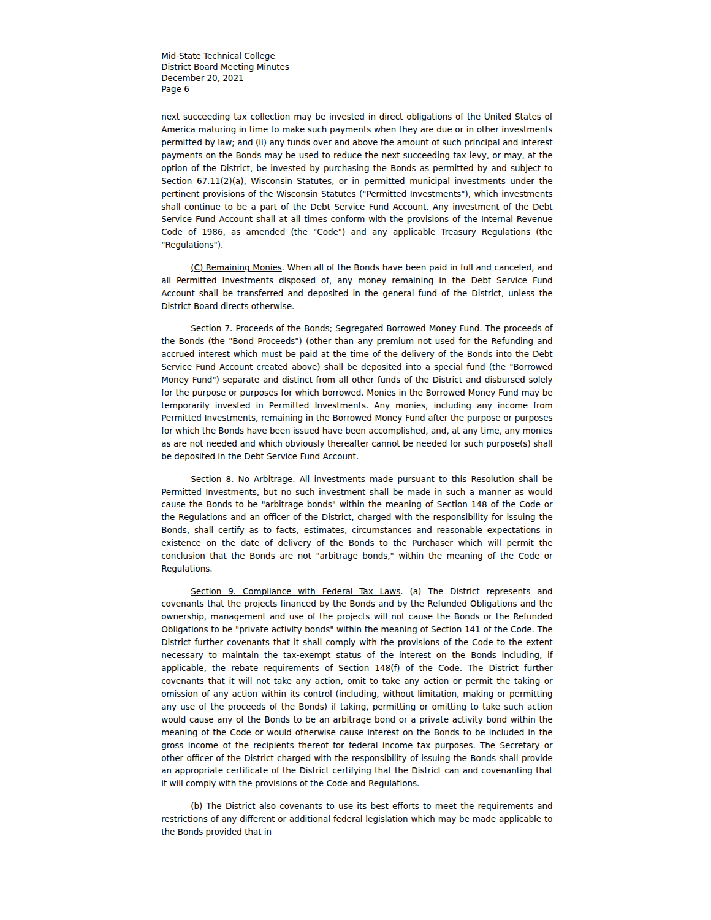Mid-State Technical College
District Board Meeting Minutes
December 20, 2021
Page 6
next succeeding tax collection may be invested in direct obligations of the United States of America maturing in time to make such payments when they are due or in other investments permitted by law; and (ii) any funds over and above the amount of such principal and interest payments on the Bonds may be used to reduce the next succeeding tax levy, or may, at the option of the District, be invested by purchasing the Bonds as permitted by and subject to Section 67.11(2)(a), Wisconsin Statutes, or in permitted municipal investments under the pertinent provisions of the Wisconsin Statutes ("Permitted Investments"), which investments shall continue to be a part of the Debt Service Fund Account. Any investment of the Debt Service Fund Account shall at all times conform with the provisions of the Internal Revenue Code of 1986, as amended (the "Code") and any applicable Treasury Regulations (the "Regulations").
(C) Remaining Monies. When all of the Bonds have been paid in full and canceled, and all Permitted Investments disposed of, any money remaining in the Debt Service Fund Account shall be transferred and deposited in the general fund of the District, unless the District Board directs otherwise.
Section 7. Proceeds of the Bonds; Segregated Borrowed Money Fund. The proceeds of the Bonds (the "Bond Proceeds") (other than any premium not used for the Refunding and accrued interest which must be paid at the time of the delivery of the Bonds into the Debt Service Fund Account created above) shall be deposited into a special fund (the "Borrowed Money Fund") separate and distinct from all other funds of the District and disbursed solely for the purpose or purposes for which borrowed. Monies in the Borrowed Money Fund may be temporarily invested in Permitted Investments. Any monies, including any income from Permitted Investments, remaining in the Borrowed Money Fund after the purpose or purposes for which the Bonds have been issued have been accomplished, and, at any time, any monies as are not needed and which obviously thereafter cannot be needed for such purpose(s) shall be deposited in the Debt Service Fund Account.
Section 8. No Arbitrage. All investments made pursuant to this Resolution shall be Permitted Investments, but no such investment shall be made in such a manner as would cause the Bonds to be "arbitrage bonds" within the meaning of Section 148 of the Code or the Regulations and an officer of the District, charged with the responsibility for issuing the Bonds, shall certify as to facts, estimates, circumstances and reasonable expectations in existence on the date of delivery of the Bonds to the Purchaser which will permit the conclusion that the Bonds are not "arbitrage bonds," within the meaning of the Code or Regulations.
Section 9. Compliance with Federal Tax Laws. (a) The District represents and covenants that the projects financed by the Bonds and by the Refunded Obligations and the ownership, management and use of the projects will not cause the Bonds or the Refunded Obligations to be "private activity bonds" within the meaning of Section 141 of the Code. The District further covenants that it shall comply with the provisions of the Code to the extent necessary to maintain the tax-exempt status of the interest on the Bonds including, if applicable, the rebate requirements of Section 148(f) of the Code. The District further covenants that it will not take any action, omit to take any action or permit the taking or omission of any action within its control (including, without limitation, making or permitting any use of the proceeds of the Bonds) if taking, permitting or omitting to take such action would cause any of the Bonds to be an arbitrage bond or a private activity bond within the meaning of the Code or would otherwise cause interest on the Bonds to be included in the gross income of the recipients thereof for federal income tax purposes. The Secretary or other officer of the District charged with the responsibility of issuing the Bonds shall provide an appropriate certificate of the District certifying that the District can and covenanting that it will comply with the provisions of the Code and Regulations.
(b) The District also covenants to use its best efforts to meet the requirements and restrictions of any different or additional federal legislation which may be made applicable to the Bonds provided that in